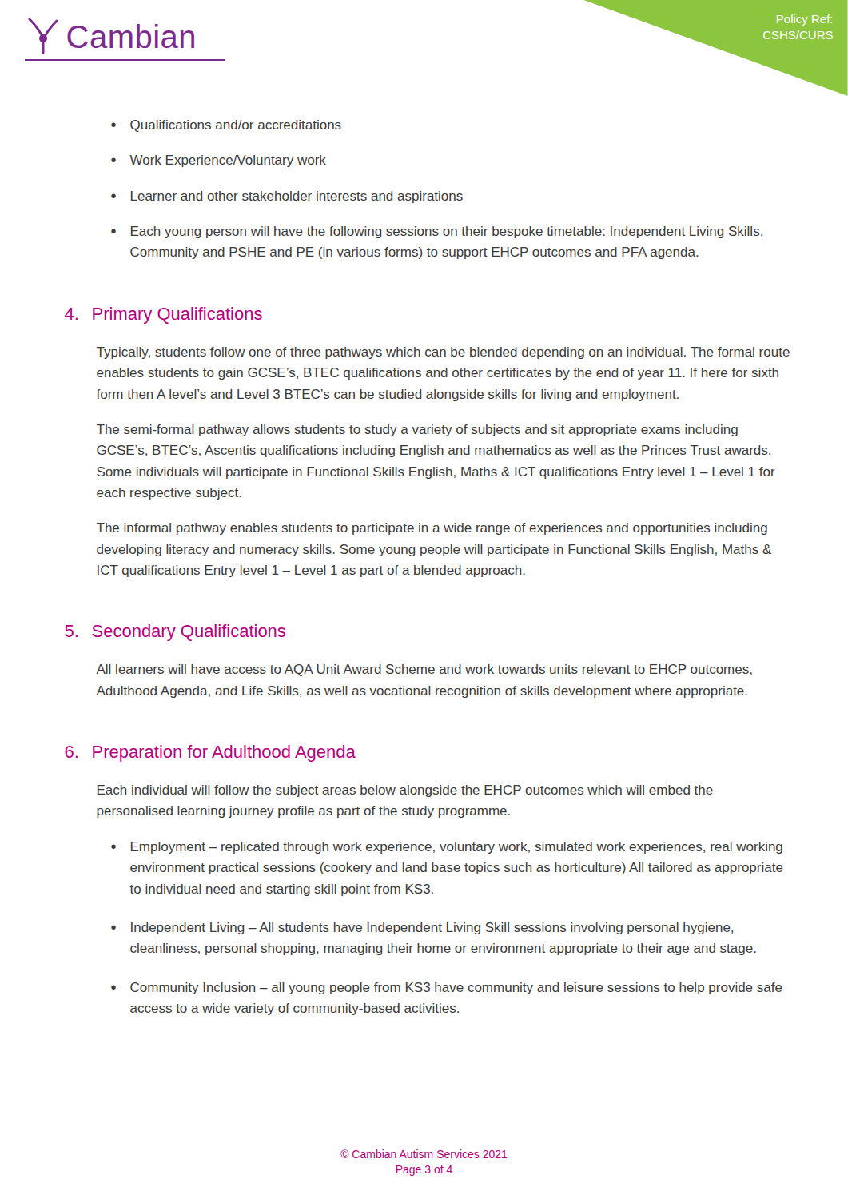Policy Ref:
CSHS/CURS
Cambian
Qualifications and/or accreditations
Work Experience/Voluntary work
Learner and other stakeholder interests and aspirations
Each young person will have the following sessions on their bespoke timetable: Independent Living Skills, Community and PSHE and PE (in various forms) to support EHCP outcomes and PFA agenda.
4. Primary Qualifications
Typically, students follow one of three pathways which can be blended depending on an individual. The formal route enables students to gain GCSE’s, BTEC qualifications and other certificates by the end of year 11. If here for sixth form then A level’s and Level 3 BTEC’s can be studied alongside skills for living and employment.
The semi-formal pathway allows students to study a variety of subjects and sit appropriate exams including GCSE’s, BTEC’s, Ascentis qualifications including English and mathematics as well as the Princes Trust awards. Some individuals will participate in Functional Skills English, Maths & ICT qualifications Entry level 1 – Level 1 for each respective subject.
The informal pathway enables students to participate in a wide range of experiences and opportunities including developing literacy and numeracy skills. Some young people will participate in Functional Skills English, Maths & ICT qualifications Entry level 1 – Level 1 as part of a blended approach.
5. Secondary Qualifications
All learners will have access to AQA Unit Award Scheme and work towards units relevant to EHCP outcomes, Adulthood Agenda, and Life Skills, as well as vocational recognition of skills development where appropriate.
6. Preparation for Adulthood Agenda
Each individual will follow the subject areas below alongside the EHCP outcomes which will embed the personalised learning journey profile as part of the study programme.
Employment – replicated through work experience, voluntary work, simulated work experiences, real working environment practical sessions (cookery and land base topics such as horticulture) All tailored as appropriate to individual need and starting skill point from KS3.
Independent Living – All students have Independent Living Skill sessions involving personal hygiene, cleanliness, personal shopping, managing their home or environment appropriate to their age and stage.
Community Inclusion – all young people from KS3 have community and leisure sessions to help provide safe access to a wide variety of community-based activities.
© Cambian Autism Services 2021
Page 3 of 4